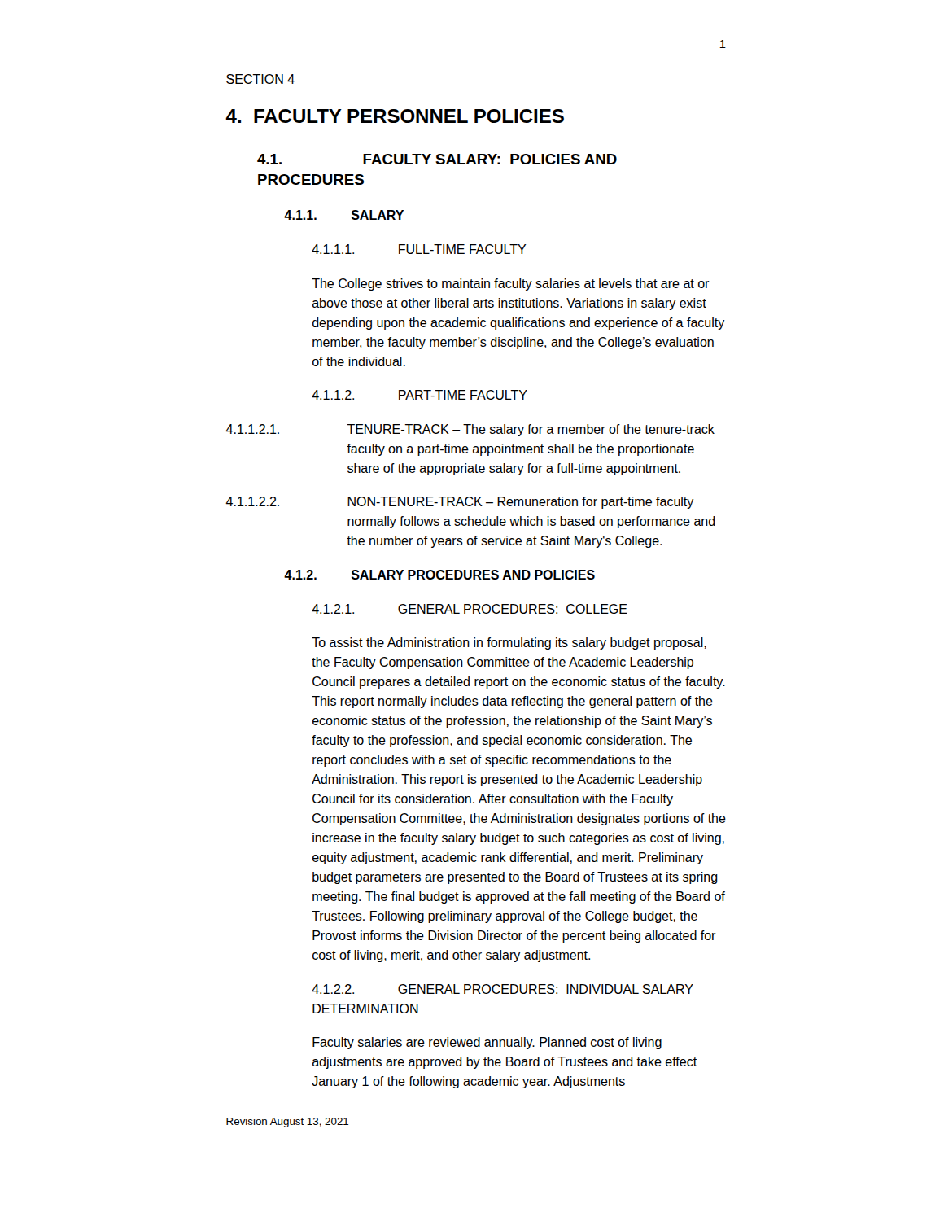1
SECTION 4
4. FACULTY PERSONNEL POLICIES
4.1. FACULTY SALARY: POLICIES AND PROCEDURES
4.1.1. SALARY
4.1.1.1. FULL-TIME FACULTY
The College strives to maintain faculty salaries at levels that are at or above those at other liberal arts institutions. Variations in salary exist depending upon the academic qualifications and experience of a faculty member, the faculty member’s discipline, and the College’s evaluation of the individual.
4.1.1.2. PART-TIME FACULTY
4.1.1.2.1. TENURE-TRACK – The salary for a member of the tenure-track faculty on a part-time appointment shall be the proportionate share of the appropriate salary for a full-time appointment.
4.1.1.2.2. NON-TENURE-TRACK – Remuneration for part-time faculty normally follows a schedule which is based on performance and the number of years of service at Saint Mary's College.
4.1.2. SALARY PROCEDURES AND POLICIES
4.1.2.1. GENERAL PROCEDURES: COLLEGE
To assist the Administration in formulating its salary budget proposal, the Faculty Compensation Committee of the Academic Leadership Council prepares a detailed report on the economic status of the faculty. This report normally includes data reflecting the general pattern of the economic status of the profession, the relationship of the Saint Mary’s faculty to the profession, and special economic consideration. The report concludes with a set of specific recommendations to the Administration. This report is presented to the Academic Leadership Council for its consideration. After consultation with the Faculty Compensation Committee, the Administration designates portions of the increase in the faculty salary budget to such categories as cost of living, equity adjustment, academic rank differential, and merit. Preliminary budget parameters are presented to the Board of Trustees at its spring meeting. The final budget is approved at the fall meeting of the Board of Trustees. Following preliminary approval of the College budget, the Provost informs the Division Director of the percent being allocated for cost of living, merit, and other salary adjustment.
4.1.2.2. GENERAL PROCEDURES: INDIVIDUAL SALARY DETERMINATION
Faculty salaries are reviewed annually. Planned cost of living adjustments are approved by the Board of Trustees and take effect January 1 of the following academic year. Adjustments
Revision August 13, 2021